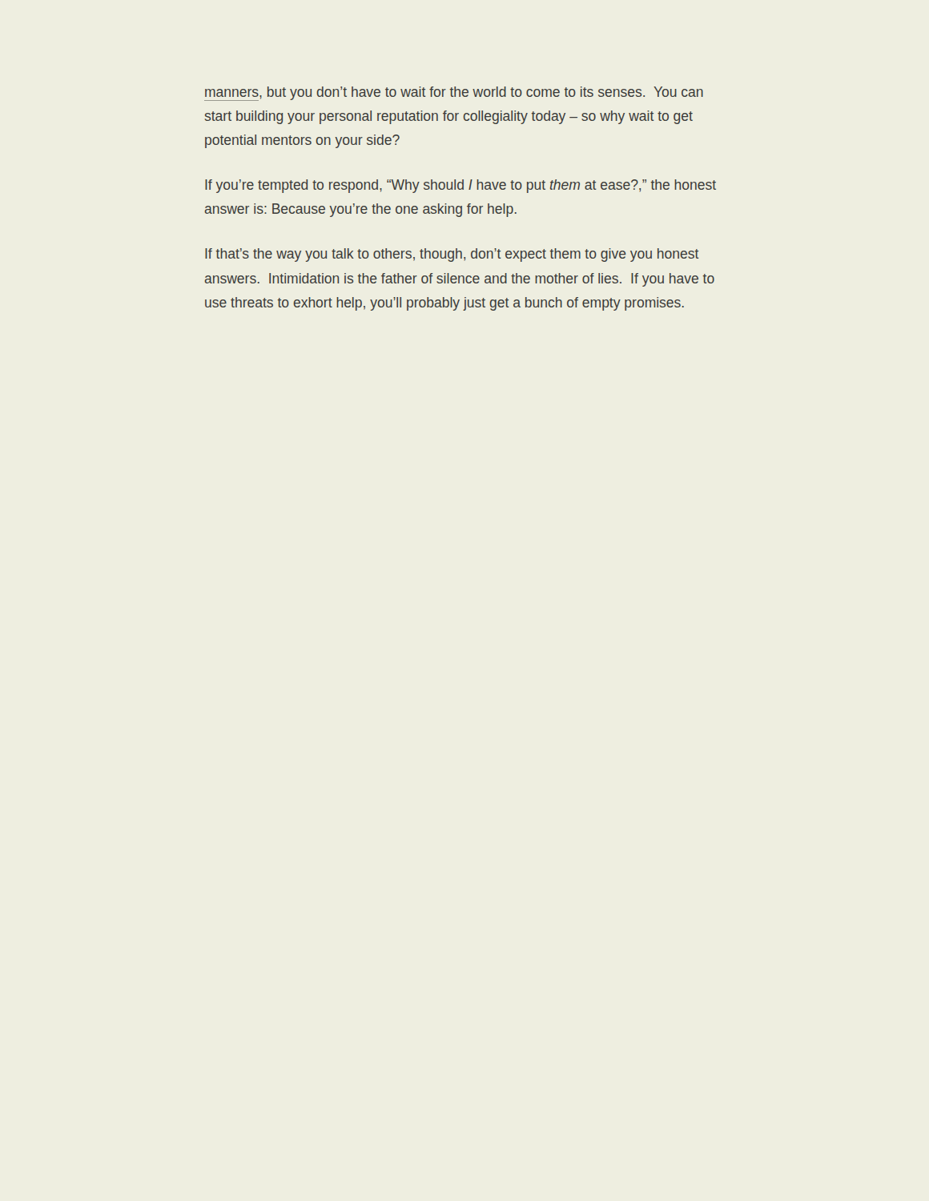manners, but you don’t have to wait for the world to come to its senses. You can start building your personal reputation for collegiality today – so why wait to get potential mentors on your side?
If you’re tempted to respond, “Why should I have to put them at ease?,” the honest answer is: Because you’re the one asking for help.
If that’s the way you talk to others, though, don’t expect them to give you honest answers. Intimidation is the father of silence and the mother of lies. If you have to use threats to exhort help, you’ll probably just get a bunch of empty promises.